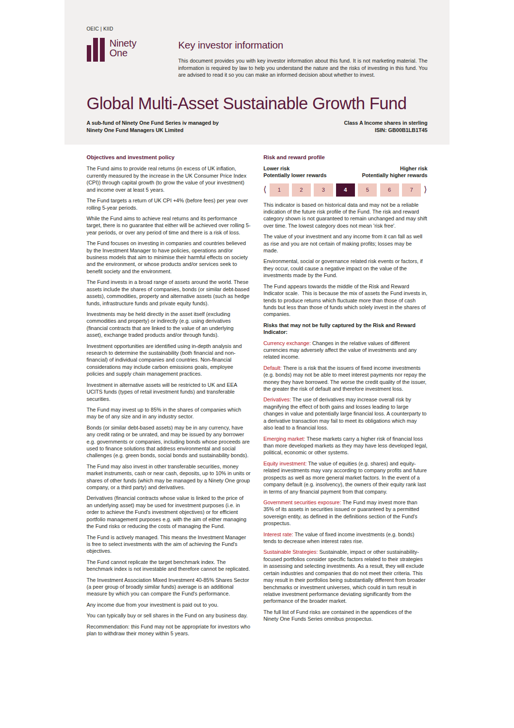OEIC | KIID
Ninety
One
Key investor information
This document provides you with key investor information about this fund. It is not marketing material. The information is required by law to help you understand the nature and the risks of investing in this fund. You are advised to read it so you can make an informed decision about whether to invest.
Global Multi-Asset Sustainable Growth Fund
A sub-fund of Ninety One Fund Series iv managed by
Ninety One Fund Managers UK Limited
Class A Income shares in sterling
ISIN: GB00B1LB1T45
Objectives and investment policy
The Fund aims to provide real returns (in excess of UK inflation, currently measured by the increase in the UK Consumer Price Index (CPI)) through capital growth (to grow the value of your investment) and income over at least 5 years.
The Fund targets a return of UK CPI +4% (before fees) per year over rolling 5-year periods.
While the Fund aims to achieve real returns and its performance target, there is no guarantee that either will be achieved over rolling 5-year periods, or over any period of time and there is a risk of loss.
The Fund focuses on investing in companies and countries believed by the Investment Manager to have policies, operations and/or business models that aim to minimise their harmful effects on society and the environment, or whose products and/or services seek to benefit society and the environment.
The Fund invests in a broad range of assets around the world. These assets include the shares of companies, bonds (or similar debt-based assets), commodities, property and alternative assets (such as hedge funds, infrastructure funds and private equity funds).
Investments may be held directly in the asset itself (excluding commodities and property) or indirectly (e.g. using derivatives (financial contracts that are linked to the value of an underlying asset), exchange traded products and/or through funds).
Investment opportunities are identified using in-depth analysis and research to determine the sustainability (both financial and non-financial) of individual companies and countries. Non-financial considerations may include carbon emissions goals, employee policies and supply chain management practices.
Investment in alternative assets will be restricted to UK and EEA UCITS funds (types of retail investment funds) and transferable securities.
The Fund may invest up to 85% in the shares of companies which may be of any size and in any industry sector.
Bonds (or similar debt-based assets) may be in any currency, have any credit rating or be unrated, and may be issued by any borrower e.g. governments or companies, including bonds whose proceeds are used to finance solutions that address environmental and social challenges (e.g. green bonds, social bonds and sustainability bonds).
The Fund may also invest in other transferable securities, money market instruments, cash or near cash, deposits, up to 10% in units or shares of other funds (which may be managed by a Ninety One group company, or a third party) and derivatives.
Derivatives (financial contracts whose value is linked to the price of an underlying asset) may be used for investment purposes (i.e. in order to achieve the Fund's investment objectives) or for efficient portfolio management purposes e.g. with the aim of either managing the Fund risks or reducing the costs of managing the Fund.
The Fund is actively managed. This means the Investment Manager is free to select investments with the aim of achieving the Fund's objectives.
The Fund cannot replicate the target benchmark index. The benchmark index is not investable and therefore cannot be replicated.
The Investment Association Mixed Investment 40-85% Shares Sector (a peer group of broadly similar funds) average is an additional measure by which you can compare the Fund's performance.
Any income due from your investment is paid out to you.
You can typically buy or sell shares in the Fund on any business day.
Recommendation: this Fund may not be appropriate for investors who plan to withdraw their money within 5 years.
Risk and reward profile
Lower risk
Potentially lower rewards
Higher risk
Potentially higher rewards
⟨
1
2
3
4
5
6
7
⟩
This indicator is based on historical data and may not be a reliable indication of the future risk profile of the Fund. The risk and reward category shown is not guaranteed to remain unchanged and may shift over time. The lowest category does not mean 'risk free'.
The value of your investment and any income from it can fall as well as rise and you are not certain of making profits; losses may be made.
Environmental, social or governance related risk events or factors, if they occur, could cause a negative impact on the value of the investments made by the Fund.
The Fund appears towards the middle of the Risk and Reward Indicator scale. This is because the mix of assets the Fund invests in, tends to produce returns which fluctuate more than those of cash funds but less than those of funds which solely invest in the shares of companies.
Risks that may not be fully captured by the Risk and Reward Indicator:
Currency exchange: Changes in the relative values of different currencies may adversely affect the value of investments and any related income.
Default: There is a risk that the issuers of fixed income investments (e.g. bonds) may not be able to meet interest payments nor repay the money they have borrowed. The worse the credit quality of the issuer, the greater the risk of default and therefore investment loss.
Derivatives: The use of derivatives may increase overall risk by magnifying the effect of both gains and losses leading to large changes in value and potentially large financial loss. A counterparty to a derivative transaction may fail to meet its obligations which may also lead to a financial loss.
Emerging market: These markets carry a higher risk of financial loss than more developed markets as they may have less developed legal, political, economic or other systems.
Equity investment: The value of equities (e.g. shares) and equity-related investments may vary according to company profits and future prospects as well as more general market factors. In the event of a company default (e.g. insolvency), the owners of their equity rank last in terms of any financial payment from that company.
Government securities exposure: The Fund may invest more than 35% of its assets in securities issued or guaranteed by a permitted sovereign entity, as defined in the definitions section of the Fund's prospectus.
Interest rate: The value of fixed income investments (e.g. bonds) tends to decrease when interest rates rise.
Sustainable Strategies: Sustainable, impact or other sustainability-focused portfolios consider specific factors related to their strategies in assessing and selecting investments. As a result, they will exclude certain industries and companies that do not meet their criteria. This may result in their portfolios being substantially different from broader benchmarks or investment universes, which could in turn result in relative investment performance deviating significantly from the performance of the broader market.
The full list of Fund risks are contained in the appendices of the Ninety One Funds Series omnibus prospectus.